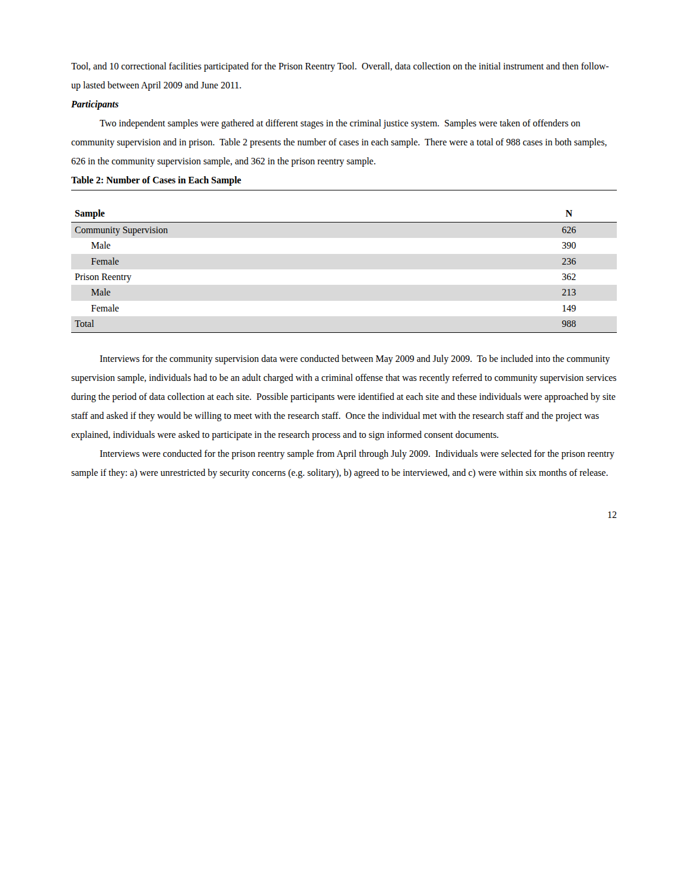Tool, and 10 correctional facilities participated for the Prison Reentry Tool. Overall, data collection on the initial instrument and then follow-up lasted between April 2009 and June 2011.
Participants
Two independent samples were gathered at different stages in the criminal justice system. Samples were taken of offenders on community supervision and in prison. Table 2 presents the number of cases in each sample. There were a total of 988 cases in both samples, 626 in the community supervision sample, and 362 in the prison reentry sample.
Table 2: Number of Cases in Each Sample
| Sample | N |
| --- | --- |
| Community Supervision | 626 |
| Male | 390 |
| Female | 236 |
| Prison Reentry | 362 |
| Male | 213 |
| Female | 149 |
| Total | 988 |
Interviews for the community supervision data were conducted between May 2009 and July 2009. To be included into the community supervision sample, individuals had to be an adult charged with a criminal offense that was recently referred to community supervision services during the period of data collection at each site. Possible participants were identified at each site and these individuals were approached by site staff and asked if they would be willing to meet with the research staff. Once the individual met with the research staff and the project was explained, individuals were asked to participate in the research process and to sign informed consent documents.
Interviews were conducted for the prison reentry sample from April through July 2009. Individuals were selected for the prison reentry sample if they: a) were unrestricted by security concerns (e.g. solitary), b) agreed to be interviewed, and c) were within six months of release.
12